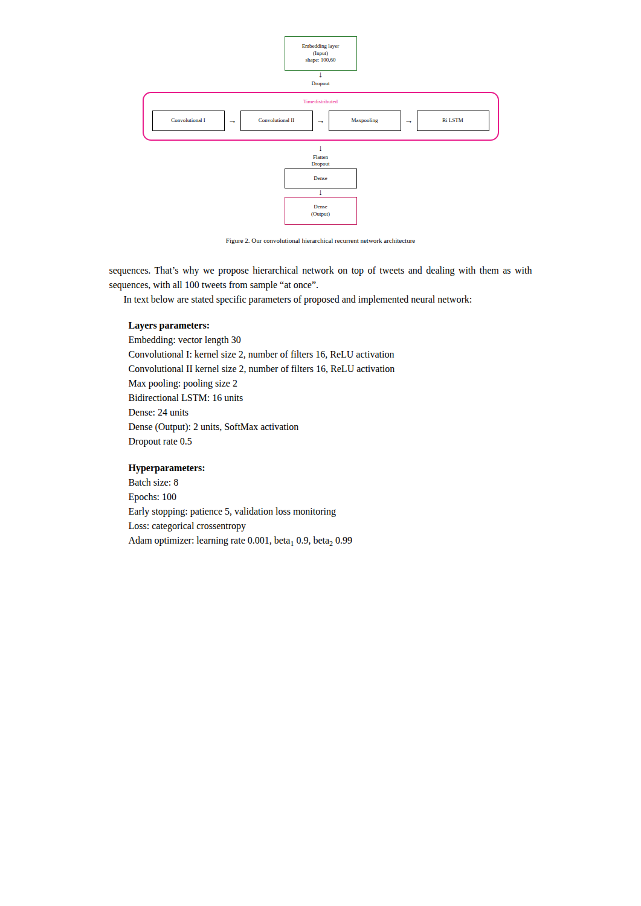Embedding layer
(Input)
shape: 100,60
↓
Dropout
Timedistributed
Convolutional I
→
Convolutional II
→
Maxpooling
→
Bi LSTM
↓
Flatten
Dropout
Dense
↓
Dense
(Output)
Figure 2. Our convolutional hierarchical recurrent network architecture
sequences. That’s why we propose hierarchical network on top of tweets and dealing with them as with sequences, with all 100 tweets from sample “at once”.
In text below are stated specific parameters of proposed and implemented neural network:
Layers parameters:
Embedding: vector length 30
Convolutional I: kernel size 2, number of filters 16, ReLU activation
Convolutional II kernel size 2, number of filters 16, ReLU activation
Max pooling: pooling size 2
Bidirectional LSTM: 16 units
Dense: 24 units
Dense (Output): 2 units, SoftMax activation
Dropout rate 0.5
Hyperparameters:
Batch size: 8
Epochs: 100
Early stopping: patience 5, validation loss monitoring
Loss: categorical crossentropy
Adam optimizer: learning rate 0.001, beta1 0.9, beta2 0.99